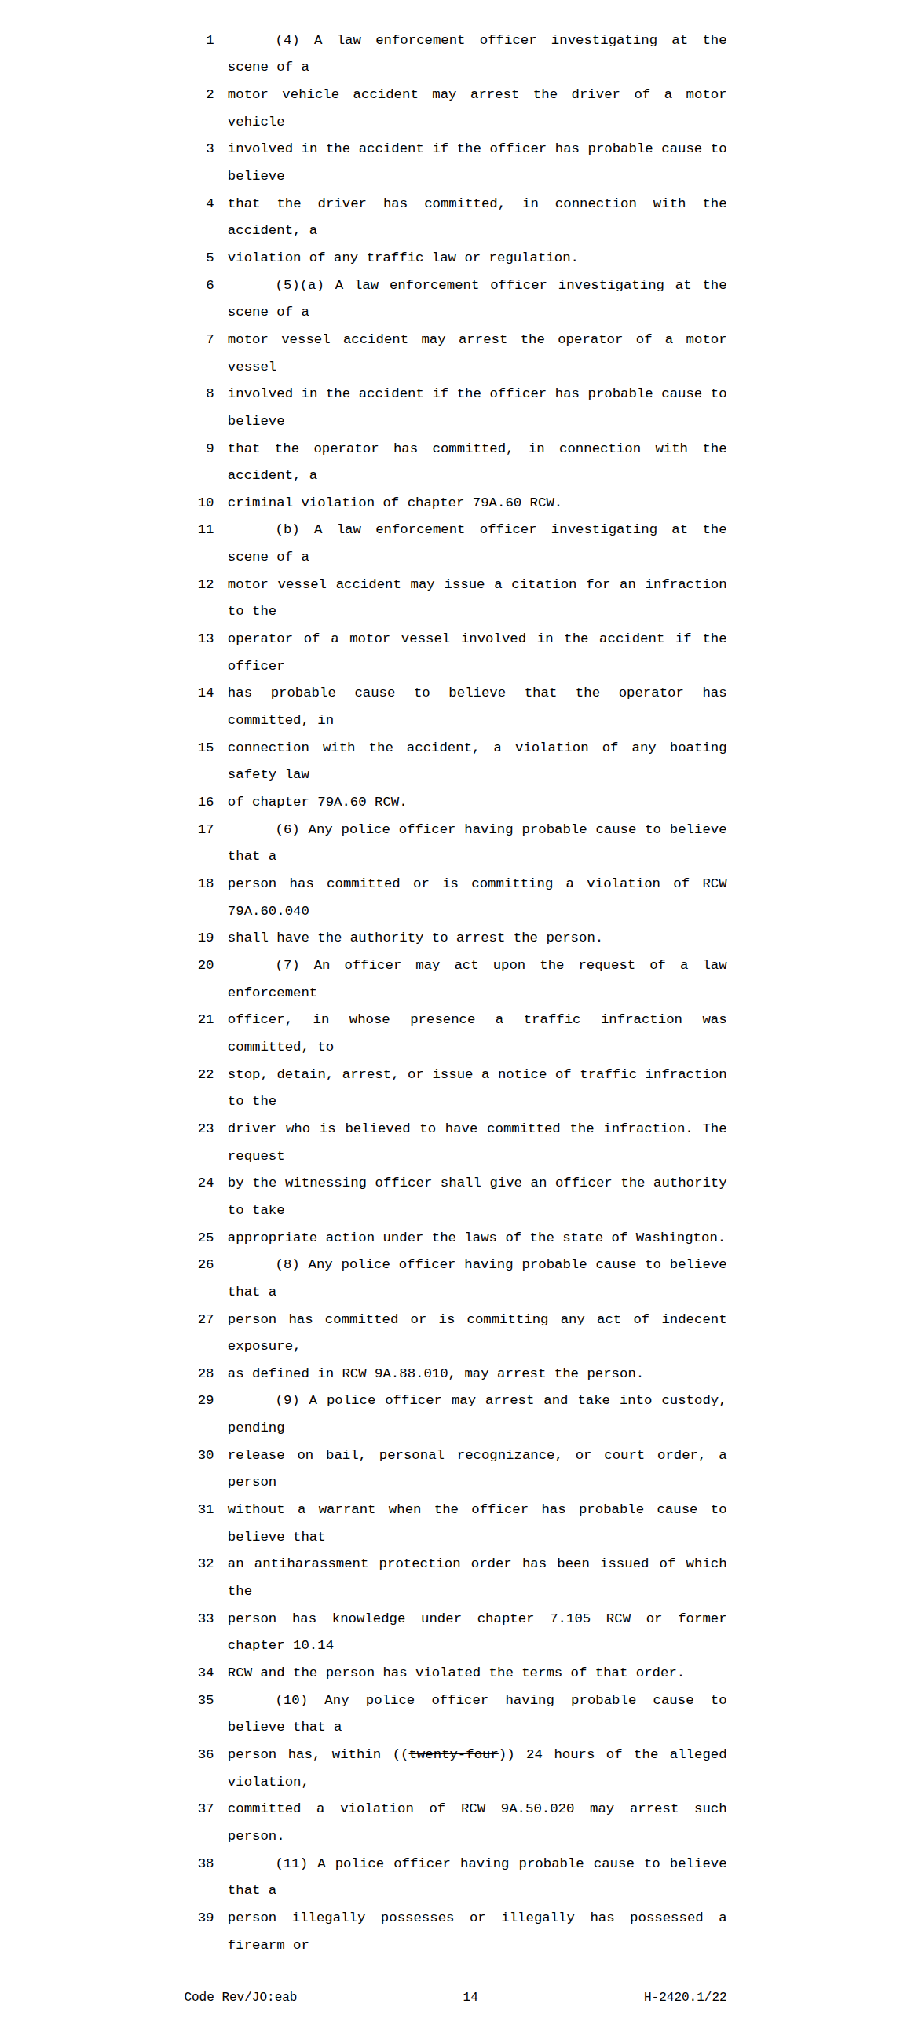(4) A law enforcement officer investigating at the scene of a
motor vehicle accident may arrest the driver of a motor vehicle
involved in the accident if the officer has probable cause to believe
that the driver has committed, in connection with the accident, a
violation of any traffic law or regulation.
(5)(a) A law enforcement officer investigating at the scene of a
motor vessel accident may arrest the operator of a motor vessel
involved in the accident if the officer has probable cause to believe
that the operator has committed, in connection with the accident, a
criminal violation of chapter 79A.60 RCW.
(b) A law enforcement officer investigating at the scene of a
motor vessel accident may issue a citation for an infraction to the
operator of a motor vessel involved in the accident if the officer
has probable cause to believe that the operator has committed, in
connection with the accident, a violation of any boating safety law
of chapter 79A.60 RCW.
(6) Any police officer having probable cause to believe that a
person has committed or is committing a violation of RCW 79A.60.040
shall have the authority to arrest the person.
(7) An officer may act upon the request of a law enforcement
officer, in whose presence a traffic infraction was committed, to
stop, detain, arrest, or issue a notice of traffic infraction to the
driver who is believed to have committed the infraction. The request
by the witnessing officer shall give an officer the authority to take
appropriate action under the laws of the state of Washington.
(8) Any police officer having probable cause to believe that a
person has committed or is committing any act of indecent exposure,
as defined in RCW 9A.88.010, may arrest the person.
(9) A police officer may arrest and take into custody, pending
release on bail, personal recognizance, or court order, a person
without a warrant when the officer has probable cause to believe that
an antiharassment protection order has been issued of which the
person has knowledge under chapter 7.105 RCW or former chapter 10.14
RCW and the person has violated the terms of that order.
(10) Any police officer having probable cause to believe that a
person has, within ((twenty-four)) 24 hours of the alleged violation,
committed a violation of RCW 9A.50.020 may arrest such person.
(11) A police officer having probable cause to believe that a
person illegally possesses or illegally has possessed a firearm or
Code Rev/JO:eab
14
H-2420.1/22